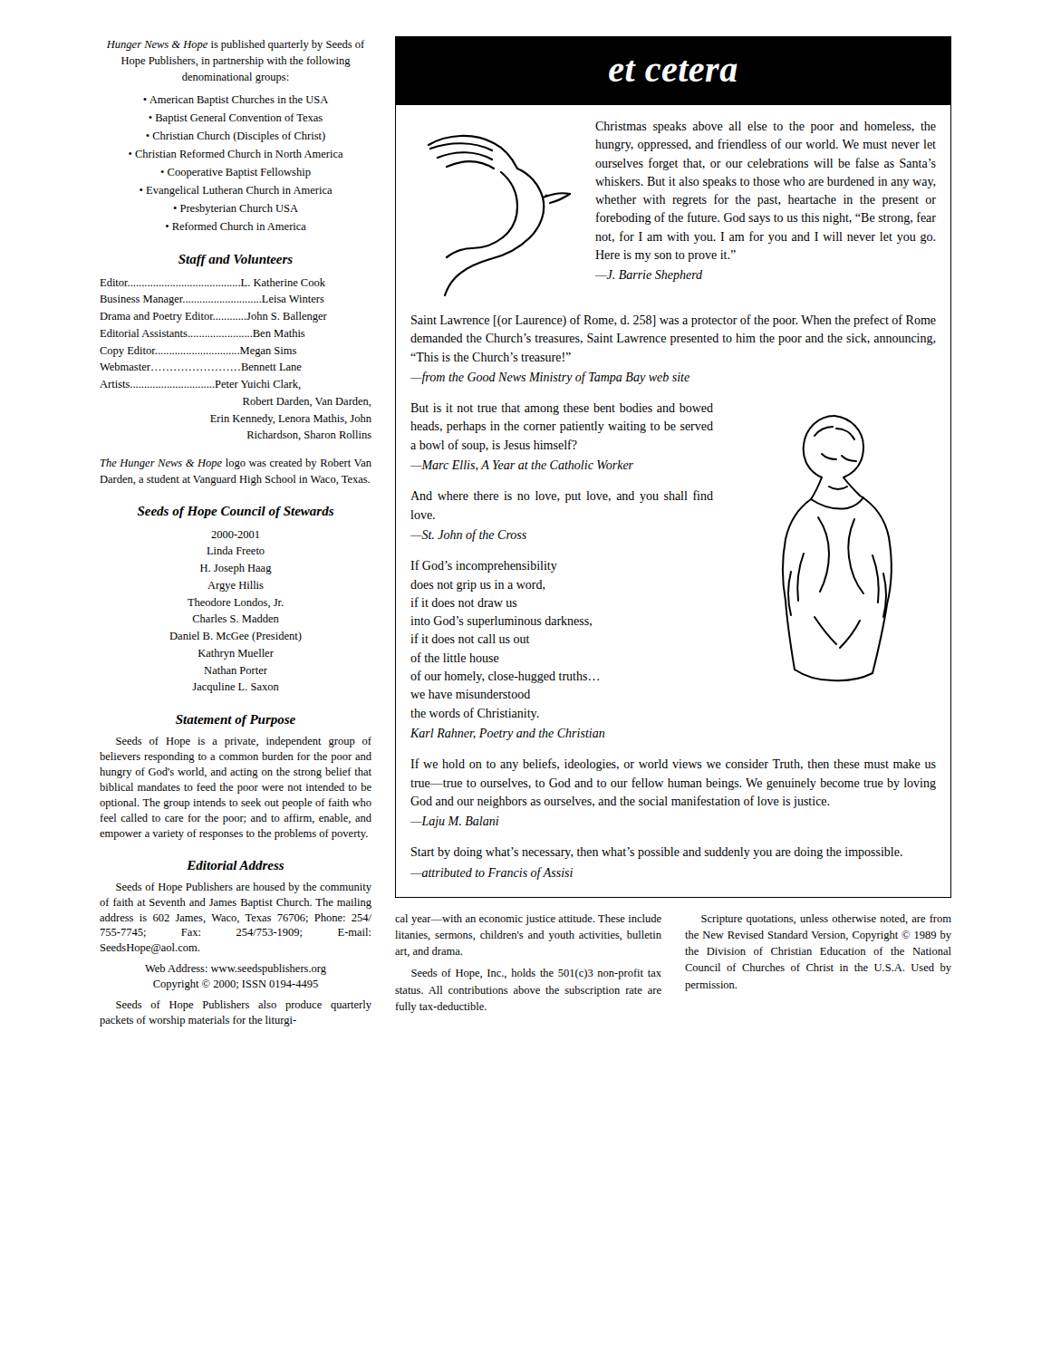Hunger News & Hope is published quarterly by Seeds of Hope Publishers, in partnership with the following denominational groups:
American Baptist Churches in the USA
Baptist General Convention of Texas
Christian Church (Disciples of Christ)
Christian Reformed Church in North America
Cooperative Baptist Fellowship
Evangelical Lutheran Church in America
Presbyterian Church USA
Reformed Church in America
Staff and Volunteers
Editor........................................L. Katherine Cook Business Manager............................Leisa Winters Drama and Poetry Editor............John S. Ballenger Editorial Assistants.......................Ben Mathis Copy Editor..............................Megan Sims Webmaster……………………Bennett Lane Artists..............................Peter Yuichi Clark, Robert Darden, Van Darden, Erin Kennedy, Lenora Mathis, John Richardson, Sharon Rollins
The Hunger News & Hope logo was created by Robert Van Darden, a student at Vanguard High School in Waco, Texas.
Seeds of Hope Council of Stewards
2000-2001
Linda Freeto
H. Joseph Haag
Argye Hillis
Theodore Londos, Jr.
Charles S. Madden
Daniel B. McGee (President)
Kathryn Mueller
Nathan Porter
Jacquline L. Saxon
Statement of Purpose
Seeds of Hope is a private, independent group of believers responding to a common burden for the poor and hungry of God's world, and acting on the strong belief that biblical mandates to feed the poor were not intended to be optional. The group intends to seek out people of faith who feel called to care for the poor; and to affirm, enable, and empower a variety of responses to the problems of poverty.
Editorial Address
Seeds of Hope Publishers are housed by the community of faith at Seventh and James Baptist Church. The mailing address is 602 James, Waco, Texas 76706; Phone: 254/ 755-7745; Fax: 254/753-1909; E-mail: SeedsHope@aol.com.
Web Address: www.seedspublishers.org
Copyright © 2000; ISSN 0194-4495
Seeds of Hope Publishers also produce quarterly packets of worship materials for the liturgi-
et cetera
Christmas speaks above all else to the poor and homeless, the hungry, oppressed, and friendless of our world. We must never let ourselves forget that, or our celebrations will be false as Santa’s whiskers. But it also speaks to those who are burdened in any way, whether with regrets for the past, heartache in the present or foreboding of the future. God says to us this night, “Be strong, fear not, for I am with you. I am for you and I will never let you go. Here is my son to prove it.” —J. Barrie Shepherd
Saint Lawrence [(or Laurence) of Rome, d. 258] was a protector of the poor. When the prefect of Rome demanded the Church’s treasures, Saint Lawrence presented to him the poor and the sick, announcing, “This is the Church’s treasure!” —from the Good News Ministry of Tampa Bay web site
But is it not true that among these bent bodies and bowed heads, perhaps in the corner patiently waiting to be served a bowl of soup, is Jesus himself? —Marc Ellis, A Year at the Catholic Worker
And where there is no love, put love, and you shall find love. —St. John of the Cross
If God’s incomprehensibility
does not grip us in a word,
if it does not draw us
into God’s superluminous darkness,
if it does not call us out
of the little house
of our homely, close-hugged truths…
we have misunderstood
the words of Christianity.
Karl Rahner, Poetry and the Christian
If we hold on to any beliefs, ideologies, or world views we consider Truth, then these must make us true—true to ourselves, to God and to our fellow human beings. We genuinely become true by loving God and our neighbors as ourselves, and the social manifestation of love is justice. —Laju M. Balani
Start by doing what’s necessary, then what’s possible and suddenly you are doing the impossible. —attributed to Francis of Assisi
cal year—with an economic justice attitude. These include litanies, sermons, children's and youth activities, bulletin art, and drama.
Seeds of Hope, Inc., holds the 501(c)3 non-profit tax status. All contributions above the subscription rate are fully tax-deductible.
Scripture quotations, unless otherwise noted, are from the New Revised Standard Version, Copyright © 1989 by the Division of Christian Education of the National Council of Churches of Christ in the U.S.A. Used by permission.